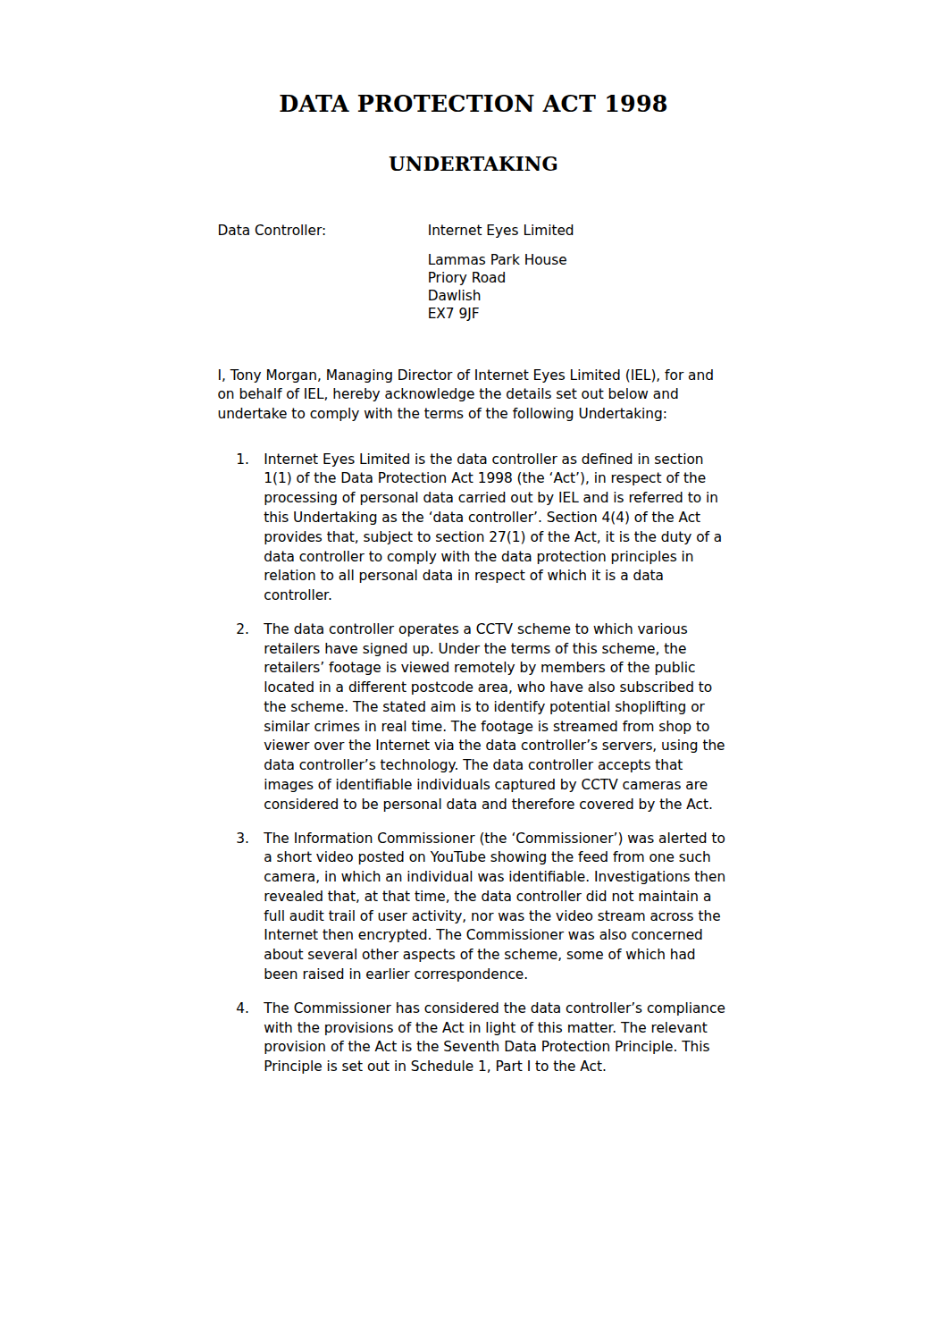DATA PROTECTION ACT 1998
UNDERTAKING
Data Controller:
Internet Eyes Limited
Lammas Park House
Priory Road
Dawlish
EX7 9JF
I, Tony Morgan, Managing Director of Internet Eyes Limited (IEL), for and on behalf of IEL, hereby acknowledge the details set out below and undertake to comply with the terms of the following Undertaking:
Internet Eyes Limited is the data controller as defined in section 1(1) of the Data Protection Act 1998 (the ‘Act’), in respect of the processing of personal data carried out by IEL and is referred to in this Undertaking as the ‘data controller’. Section 4(4) of the Act provides that, subject to section 27(1) of the Act, it is the duty of a data controller to comply with the data protection principles in relation to all personal data in respect of which it is a data controller.
The data controller operates a CCTV scheme to which various retailers have signed up. Under the terms of this scheme, the retailers’ footage is viewed remotely by members of the public located in a different postcode area, who have also subscribed to the scheme. The stated aim is to identify potential shoplifting or similar crimes in real time. The footage is streamed from shop to viewer over the Internet via the data controller’s servers, using the data controller’s technology. The data controller accepts that images of identifiable individuals captured by CCTV cameras are considered to be personal data and therefore covered by the Act.
The Information Commissioner (the ‘Commissioner’) was alerted to a short video posted on YouTube showing the feed from one such camera, in which an individual was identifiable. Investigations then revealed that, at that time, the data controller did not maintain a full audit trail of user activity, nor was the video stream across the Internet then encrypted. The Commissioner was also concerned about several other aspects of the scheme, some of which had been raised in earlier correspondence.
The Commissioner has considered the data controller’s compliance with the provisions of the Act in light of this matter. The relevant provision of the Act is the Seventh Data Protection Principle. This Principle is set out in Schedule 1, Part I to the Act.